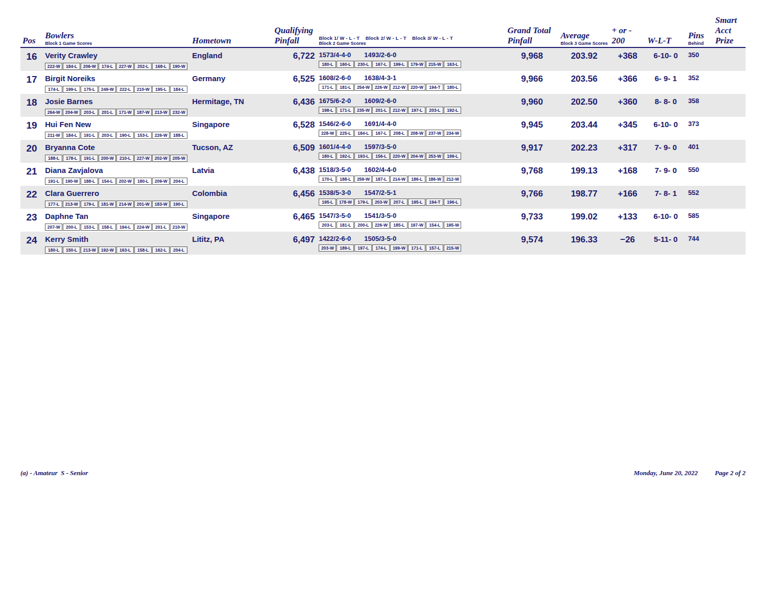| Pos | Bowlers Block 1 Game Scores | Hometown | Qualifying Pinfall | Block 1/ W - L - T Block 2/ W - L - T Block 3/ W - L - T Block 2 Game Scores | Grand Total Pinfall | Average Block 3 Game Scores | + or - 200 | W-L-T | Pins Behind | Smart Acct Prize |
| --- | --- | --- | --- | --- | --- | --- | --- | --- | --- | --- |
| 16 | Verity Crawley 222-W 184-L 206-W 174-L 227-W 202-L 168-L 190-W | England | 6,722 | 1573/4-4-0 1493/2-6-0 180-L 160-L 230-L 167-L 199-L 179-W 215-W 163-L | 9,968 | 203.92 | +368 | 6-10- 0 | 350 | |
| 17 | Birgit Noreiks 174-L 199-L 175-L 249-W 222-L 210-W 195-L 184-L | Germany | 6,525 | 1608/2-6-0 1638/4-3-1 171-L 181-L 254-W 226-W 212-W 220-W 194-T 180-L | 9,966 | 203.56 | +366 | 6- 9- 1 | 352 | |
| 18 | Josie Barnes 264-W 204-W 203-L 201-L 171-W 187-W 213-W 232-W | Hermitage, TN | 6,436 | 1675/6-2-0 1609/2-6-0 198-L 171-L 235-W 201-L 212-W 197-L 203-L 192-L | 9,960 | 202.50 | +360 | 8- 8- 0 | 358 | |
| 19 | Hui Fen New 211-W 184-L 191-L 203-L 190-L 153-L 226-W 188-L | Singapore | 6,528 | 1546/2-6-0 1691/4-4-0 228-W 225-L 184-L 167-L 208-L 208-W 237-W 234-W | 9,945 | 203.44 | +345 | 6-10- 0 | 373 | |
| 20 | Bryanna Cote 188-L 178-L 191-L 200-W 210-L 227-W 202-W 205-W | Tucson, AZ | 6,509 | 1601/4-4-0 1597/3-5-0 180-L 192-L 193-L 156-L 220-W 204-W 253-W 199-L | 9,917 | 202.23 | +317 | 7- 9- 0 | 401 | |
| 21 | Diana Zavjalova 191-L 190-W 188-L 154-L 202-W 180-L 209-W 204-L | Latvia | 6,438 | 1518/3-5-0 1602/4-4-0 170-L 188-L 259-W 187-L 214-W 186-L 186-W 212-W | 9,768 | 199.13 | +168 | 7- 9- 0 | 550 | |
| 22 | Clara Guerrero 177-L 213-W 179-L 181-W 214-W 201-W 183-W 190-L | Colombia | 6,456 | 1538/5-3-0 1547/2-5-1 195-L 178-W 179-L 203-W 207-L 195-L 194-T 196-L | 9,766 | 198.77 | +166 | 7- 8- 1 | 552 | |
| 23 | Daphne Tan 207-W 200-L 153-L 158-L 194-L 224-W 201-L 210-W | Singapore | 6,465 | 1547/3-5-0 1541/3-5-0 203-L 181-L 200-L 226-W 185-L 197-W 154-L 195-W | 9,733 | 199.02 | +133 | 6-10- 0 | 585 | |
| 24 | Kerry Smith 180-L 150-L 213-W 192-W 163-L 158-L 162-L 204-L | Lititz, PA | 6,497 | 1422/2-6-0 1505/3-5-0 203-W 189-L 197-L 174-L 199-W 171-L 157-L 215-W | 9,574 | 196.33 | −26 | 5-11- 0 | 744 | |
(a) - Amateur S - Senior
Monday, June 20, 2022 Page 2 of 2